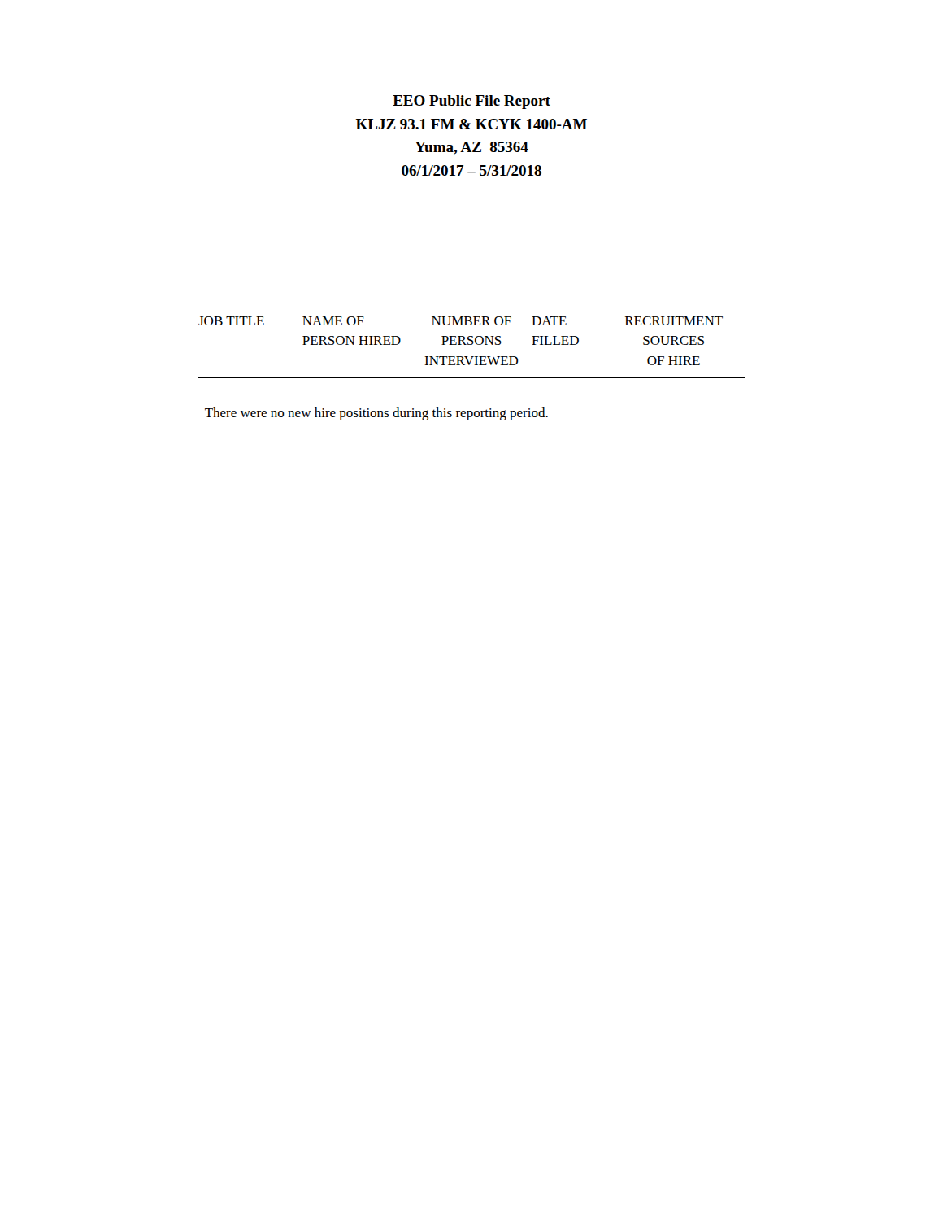EEO Public File Report
KLJZ 93.1 FM & KCYK 1400-AM
Yuma, AZ 85364
06/1/2017 – 5/31/2018
| JOB TITLE | NAME OF PERSON HIRED | NUMBER OF PERSONS INTERVIEWED | DATE FILLED | RECRUITMENT SOURCES OF HIRE |
| --- | --- | --- | --- | --- |
There were no new hire positions during this reporting period.